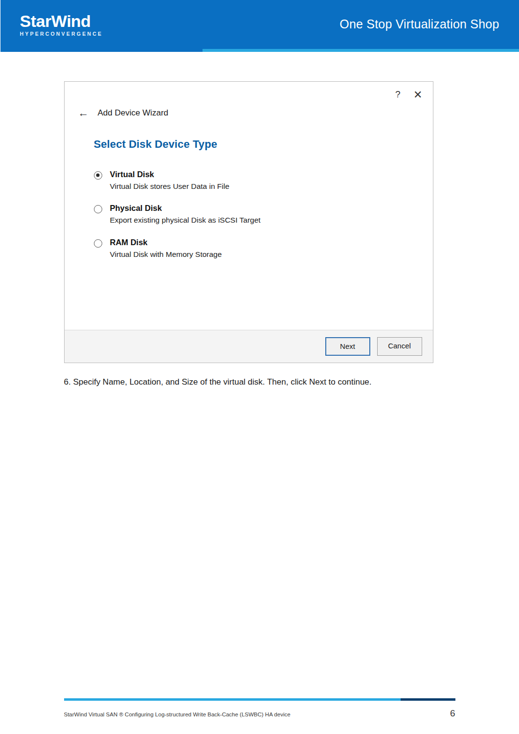StarWind
HYPERCONVERGENCE
One Stop Virtualization Shop
? ✕
← Add Device Wizard
Select Disk Device Type
Virtual Disk
Virtual Disk stores User Data in File
Physical Disk
Export existing physical Disk as iSCSI Target
RAM Disk
Virtual Disk with Memory Storage
Next
Cancel
6. Specify Name, Location, and Size of the virtual disk. Then, click Next to continue.
StarWind Virtual SAN ® Configuring Log-structured Write Back-Cache (LSWBC) HA device
6